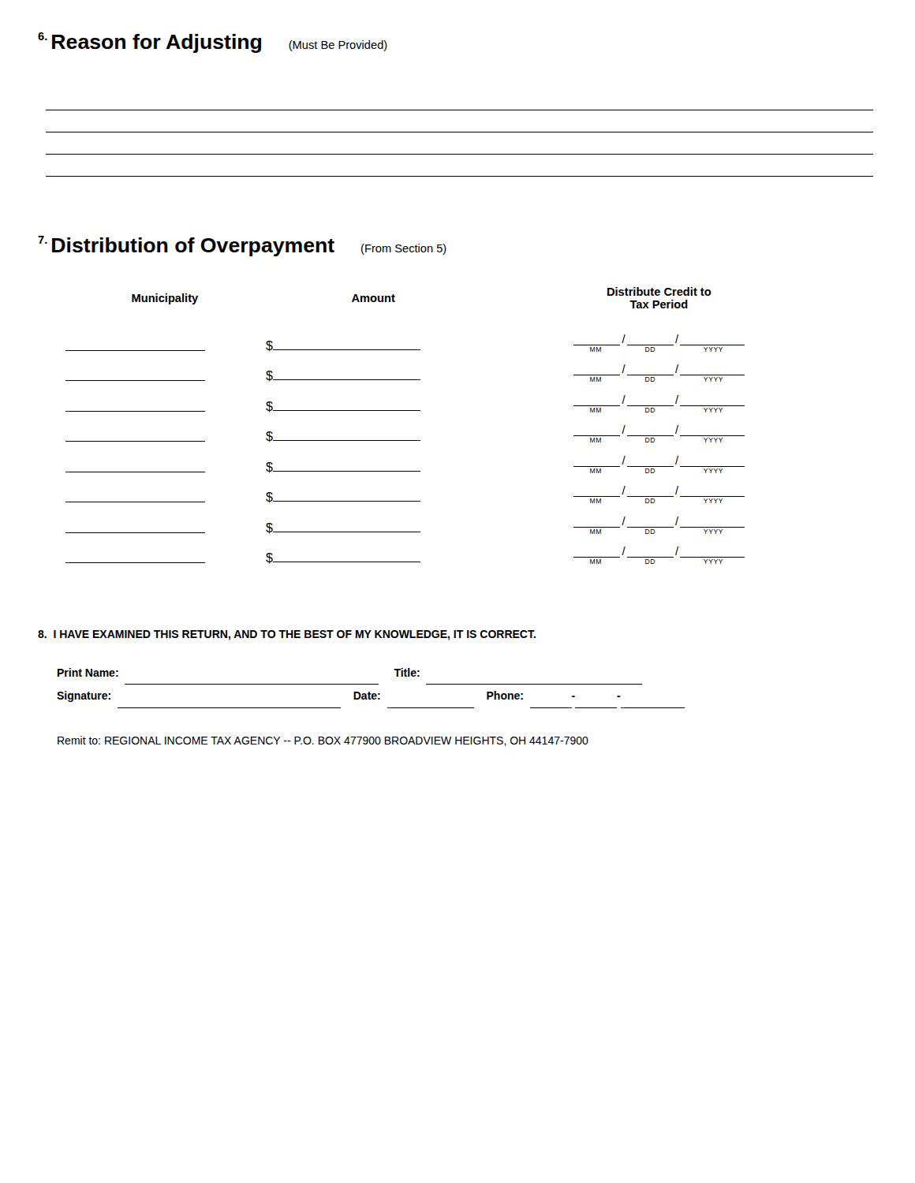6. Reason for Adjusting (Must Be Provided)
7. Distribution of Overpayment (From Section 5)
| Municipality | Amount | Distribute Credit to Tax Period |
| --- | --- | --- |
| | $ | / / MM DD YYYY |
| | $ | / / MM DD YYYY |
| | $ | / / MM DD YYYY |
| | $ | / / MM DD YYYY |
| | $ | / / MM DD YYYY |
| | $ | / / MM DD YYYY |
| | $ | / / MM DD YYYY |
| | $ | / / MM DD YYYY |
8. I HAVE EXAMINED THIS RETURN, AND TO THE BEST OF MY KNOWLEDGE, IT IS CORRECT.
Print Name: Title:
Signature: Date: Phone: - -
Remit to: REGIONAL INCOME TAX AGENCY -- P.O. BOX 477900 BROADVIEW HEIGHTS, OH 44147-7900